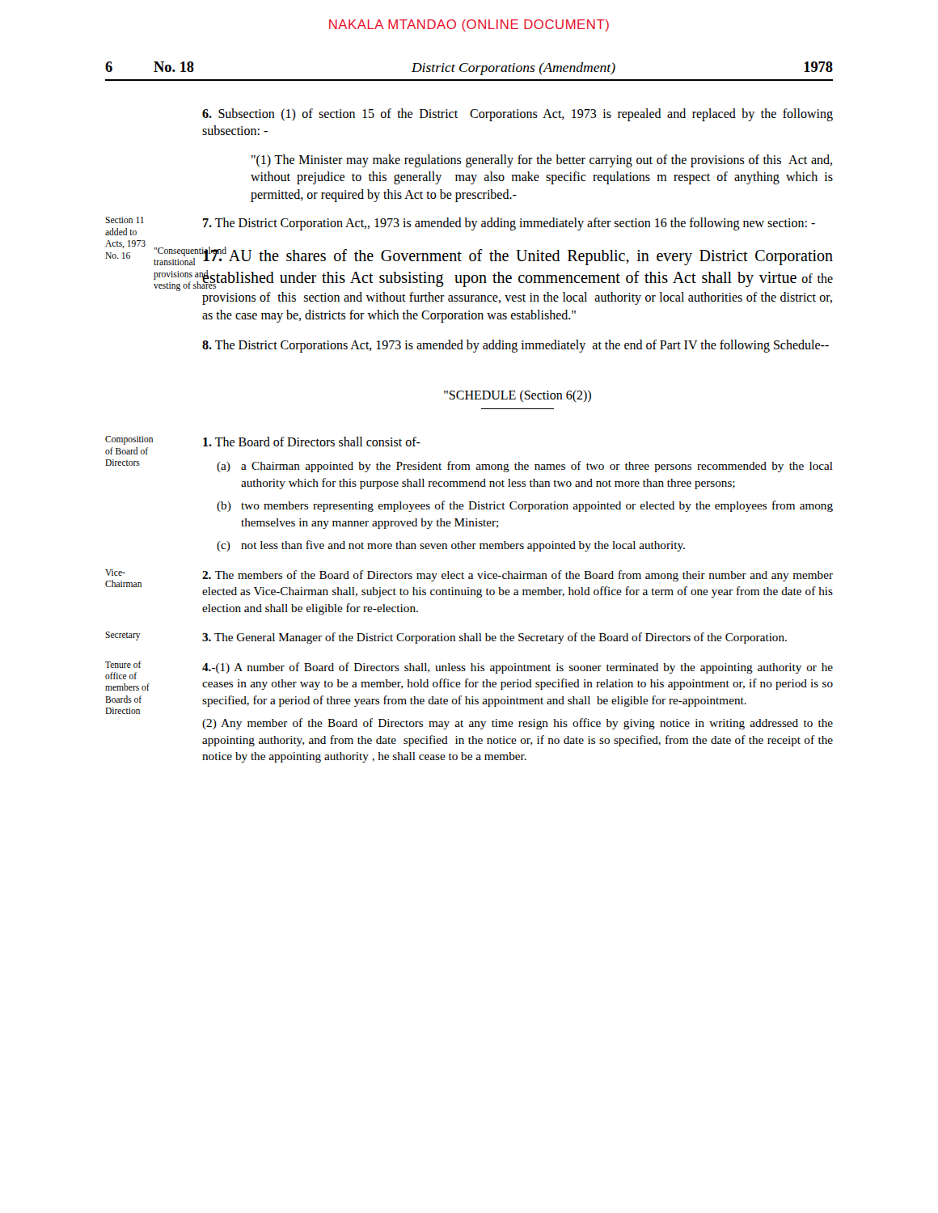NAKALA MTANDAO (ONLINE DOCUMENT)
6
No. 18
District Corporations (Amendment)
1978
6. Subsection (1) of section 15 of the District Corporations Act, 1973 is repealed and replaced by the following subsection: -
"(1) The Minister may make regulations generally for the better carrying out of the provisions of this Act and, without prejudice to this generally may also make specific requlations m respect of anything which is permitted, or required by this Act to be prescribed.-
Section 11
added to
Acts, 1973
No. 16
7. The District Corporation Act,, 1973 is amended by adding immediately after section 16 the following new section: -
"Consequential and transitional provisions and vesting of shares
17. AU the shares of the Government of the United Republic, in every District Corporation established under this Act subsisting upon the commencement of this Act shall by virtue of the provisions of this section and without further assurance, vest in the local authority or local authorities of the district or, as the case may be, districts for which the Corporation was established."
8. The District Corporations Act, 1973 is amended by adding immediately at the end of Part IV the following Schedule--
"SCHEDULE (Section 6(2))
Composition
of Board of
Directors
1. The Board of Directors shall consist of-
(a) a Chairman appointed by the President from among the names of two or three persons recommended by the local authority which for this purpose shall recommend not less than two and not more than three persons;
(b) two members representing employees of the District Corporation appointed or elected by the employees from among themselves in any manner approved by the Minister;
(c) not less than five and not more than seven other members appointed by the local authority.
Vice-
Chairman
2. The members of the Board of Directors may elect a vice-chairman of the Board from among their number and any member elected as Vice-Chairman shall, subject to his continuing to be a member, hold office for a term of one year from the date of his election and shall be eligible for re-election.
Secretary
3. The General Manager of the District Corporation shall be the Secretary of the Board of Directors of the Corporation.
Tenure of
office of
members of
Boards of
Direction
4.-(1) A number of Board of Directors shall, unless his appointment is sooner terminated by the appointing authority or he ceases in any other way to be a member, hold office for the period specified in relation to his appointment or, if no period is so specified, for a period of three years from the date of his appointment and shall be eligible for re-appointment.
(2) Any member of the Board of Directors may at any time resign his office by giving notice in writing addressed to the appointing authority, and from the date specified in the notice or, if no date is so specified, from the date of the receipt of the notice by the appointing authority , he shall cease to be a member.